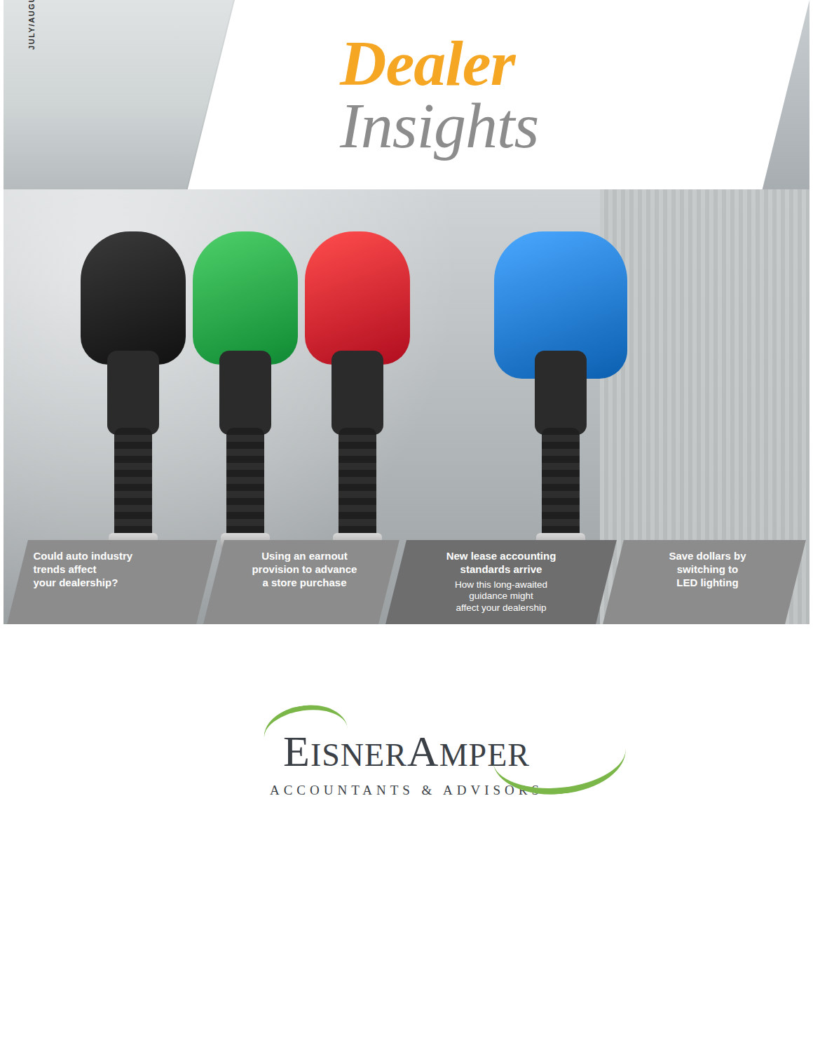JULY/AUGUST 2016
Dealer
Insights
Could auto industry
trends affect
your dealership?
Using an earnout
provision to advance
a store purchase
New lease accounting
standards arrive How this long-awaited
guidance might
affect your dealership
Save dollars by
switching to
LED lighting
EISNER AMPER
ACCOUNTANTS & ADVISORS